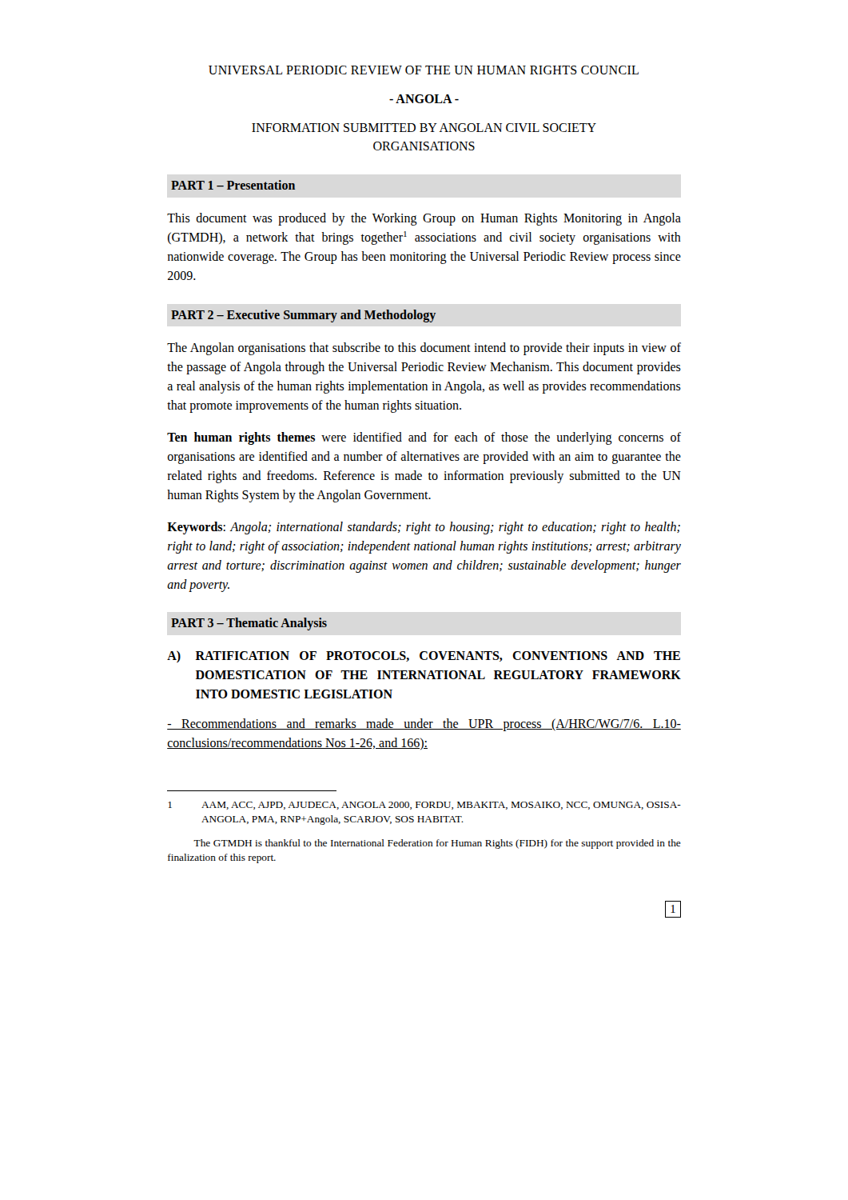UNIVERSAL PERIODIC REVIEW OF THE UN HUMAN RIGHTS COUNCIL
- ANGOLA -
INFORMATION SUBMITTED BY ANGOLAN CIVIL SOCIETY
ORGANISATIONS
PART 1 – Presentation
This document was produced by the Working Group on Human Rights Monitoring in Angola (GTMDH), a network that brings together1 associations and civil society organisations with nationwide coverage. The Group has been monitoring the Universal Periodic Review process since 2009.
PART 2 – Executive Summary and Methodology
The Angolan organisations that subscribe to this document intend to provide their inputs in view of the passage of Angola through the Universal Periodic Review Mechanism. This document provides a real analysis of the human rights implementation in Angola, as well as provides recommendations that promote improvements of the human rights situation.
Ten human rights themes were identified and for each of those the underlying concerns of organisations are identified and a number of alternatives are provided with an aim to guarantee the related rights and freedoms. Reference is made to information previously submitted to the UN human Rights System by the Angolan Government.
Keywords: Angola; international standards; right to housing; right to education; right to health; right to land; right of association; independent national human rights institutions; arrest; arbitrary arrest and torture; discrimination against women and children; sustainable development; hunger and poverty.
PART 3 – Thematic Analysis
A)
RATIFICATION OF PROTOCOLS, COVENANTS, CONVENTIONS AND THE DOMESTICATION OF THE INTERNATIONAL REGULATORY FRAMEWORK INTO DOMESTIC LEGISLATION
- Recommendations and remarks made under the UPR process (A/HRC/WG/7/6. L.10-conclusions/recommendations Nos 1-26, and 166):
1
AAM, ACC, AJPD, AJUDECA, ANGOLA 2000, FORDU, MBAKITA, MOSAIKO, NCC, OMUNGA, OSISA-ANGOLA, PMA, RNP+Angola, SCARJOV, SOS HABITAT.
The GTMDH is thankful to the International Federation for Human Rights (FIDH) for the support provided in the finalization of this report.
1